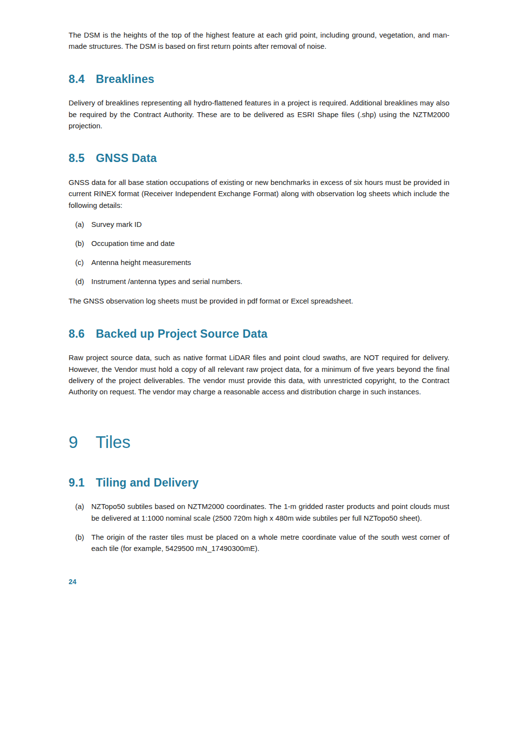The DSM is the heights of the top of the highest feature at each grid point, including ground, vegetation, and man-made structures. The DSM is based on first return points after removal of noise.
8.4 Breaklines
Delivery of breaklines representing all hydro-flattened features in a project is required. Additional breaklines may also be required by the Contract Authority. These are to be delivered as ESRI Shape files (.shp) using the NZTM2000 projection.
8.5 GNSS Data
GNSS data for all base station occupations of existing or new benchmarks in excess of six hours must be provided in current RINEX format (Receiver Independent Exchange Format) along with observation log sheets which include the following details:
(a) Survey mark ID
(b) Occupation time and date
(c) Antenna height measurements
(d) Instrument /antenna types and serial numbers.
The GNSS observation log sheets must be provided in pdf format or Excel spreadsheet.
8.6 Backed up Project Source Data
Raw project source data, such as native format LiDAR files and point cloud swaths, are NOT required for delivery. However, the Vendor must hold a copy of all relevant raw project data, for a minimum of five years beyond the final delivery of the project deliverables. The vendor must provide this data, with unrestricted copyright, to the Contract Authority on request. The vendor may charge a reasonable access and distribution charge in such instances.
9 Tiles
9.1 Tiling and Delivery
(a) NZTopo50 subtiles based on NZTM2000 coordinates. The 1-m gridded raster products and point clouds must be delivered at 1:1000 nominal scale (2500 720m high x 480m wide subtiles per full NZTopo50 sheet).
(b) The origin of the raster tiles must be placed on a whole metre coordinate value of the south west corner of each tile (for example, 5429500 mN_17490300mE).
24